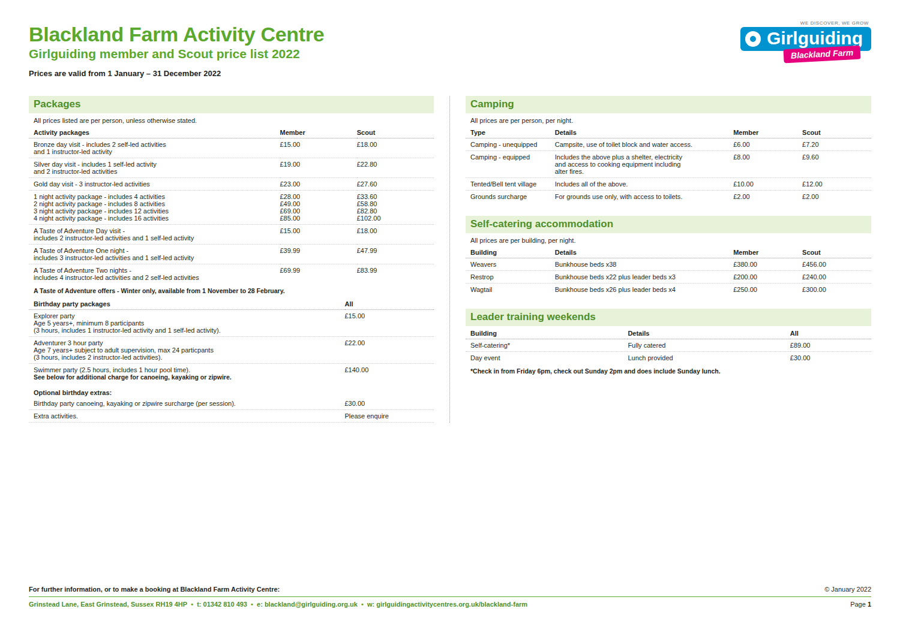Blackland Farm Activity Centre
Girlguiding member and Scout price list 2022
Prices are valid from 1 January – 31 December 2022
We discover, we grow
Girlguiding
Blackland Farm
Packages
All prices listed are per person, unless otherwise stated.
| Activity packages | Member | Scout |
| --- | --- | --- |
| Bronze day visit - includes 2 self-led activities and 1 instructor-led activity | £15.00 | £18.00 |
| Silver day visit - includes 1 self-led activity and 2 instructor-led activities | £19.00 | £22.80 |
| Gold day visit - 3 instructor-led activities | £23.00 | £27.60 |
| 1 night activity package - includes 4 activities 2 night activity package - includes 8 activities 3 night activity package - includes 12 activities 4 night activity package - includes 16 activities | £28.00 £49.00 £69.00 £85.00 | £33.60 £58.80 £82.80 £102.00 |
| A Taste of Adventure Day visit - includes 2 instructor-led activities and 1 self-led activity | £15.00 | £18.00 |
| A Taste of Adventure One night - includes 3 instructor-led activities and 1 self-led activity | £39.99 | £47.99 |
| A Taste of Adventure Two nights - includes 4 instructor-led activities and 2 self-led activities | £69.99 | £83.99 |
A Taste of Adventure offers - Winter only, available from 1 November to 28 February.
| Birthday party packages | All |
| --- | --- |
| Explorer party Age 5 years+, minimum 8 participants (3 hours, includes 1 instructor-led activity and 1 self-led activity). | £15.00 |
| Adventurer 3 hour party Age 7 years+ subject to adult supervision, max 24 particpants (3 hours, includes 2 instructor-led activities). | £22.00 |
| Swimmer party (2.5 hours, includes 1 hour pool time). See below for additional charge for canoeing, kayaking or zipwire. | £140.00 |
| Optional birthday extras: |
| Birthday party canoeing, kayaking or zipwire surcharge (per session). | £30.00 |
| Extra activities. | Please enquire |
Camping
All prices are per person, per night.
| Type | Details | Member | Scout |
| --- | --- | --- | --- |
| Camping - unequipped | Campsite, use of toilet block and water access. | £6.00 | £7.20 |
| Camping - equipped | Includes the above plus a shelter, electricity and access to cooking equipment including alter fires. | £8.00 | £9.60 |
| Tented/Bell tent village | Includes all of the above. | £10.00 | £12.00 |
| Grounds surcharge | For grounds use only, with access to toilets. | £2.00 | £2.00 |
Self-catering accommodation
All prices are per building, per night.
| Building | Details | Member | Scout |
| --- | --- | --- | --- |
| Weavers | Bunkhouse beds x38 | £380.00 | £456.00 |
| Restrop | Bunkhouse beds x22 plus leader beds x3 | £200.00 | £240.00 |
| Wagtail | Bunkhouse beds x26 plus leader beds x4 | £250.00 | £300.00 |
Leader training weekends
| Building | Details | All |
| --- | --- | --- |
| Self-catering* | Fully catered | £89.00 |
| Day event | Lunch provided | £30.00 |
*Check in from Friday 6pm, check out Sunday 2pm and does include Sunday lunch.
For further information, or to make a booking at Blackland Farm Activity Centre: © January 2022
Grinstead Lane, East Grinstead, Sussex RH19 4HP • t: 01342 810 493 • e: blackland@girlguiding.org.uk • w: girlguidingactivitycentres.org.uk/blackland-farm Page 1